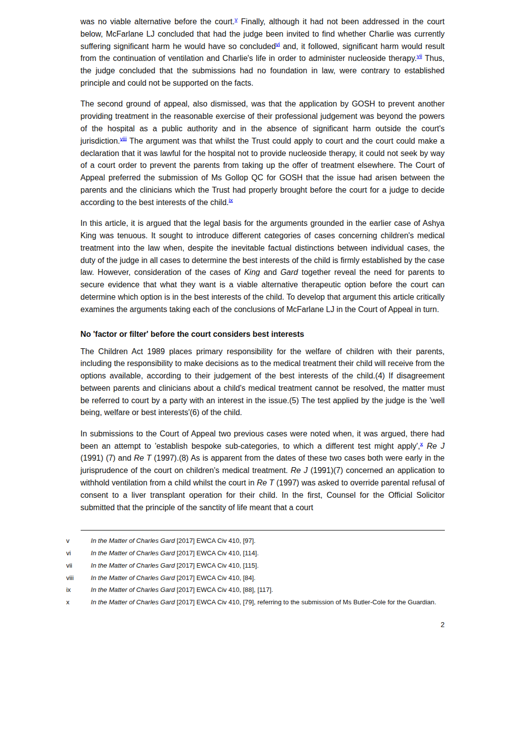was no viable alternative before the court.v Finally, although it had not been addressed in the court below, McFarlane LJ concluded that had the judge been invited to find whether Charlie was currently suffering significant harm he would have so concludedvi and, it followed, significant harm would result from the continuation of ventilation and Charlie's life in order to administer nucleoside therapy.vii Thus, the judge concluded that the submissions had no foundation in law, were contrary to established principle and could not be supported on the facts.
The second ground of appeal, also dismissed, was that the application by GOSH to prevent another providing treatment in the reasonable exercise of their professional judgement was beyond the powers of the hospital as a public authority and in the absence of significant harm outside the court's jurisdiction.viii The argument was that whilst the Trust could apply to court and the court could make a declaration that it was lawful for the hospital not to provide nucleoside therapy, it could not seek by way of a court order to prevent the parents from taking up the offer of treatment elsewhere. The Court of Appeal preferred the submission of Ms Gollop QC for GOSH that the issue had arisen between the parents and the clinicians which the Trust had properly brought before the court for a judge to decide according to the best interests of the child.ix
In this article, it is argued that the legal basis for the arguments grounded in the earlier case of Ashya King was tenuous. It sought to introduce different categories of cases concerning children's medical treatment into the law when, despite the inevitable factual distinctions between individual cases, the duty of the judge in all cases to determine the best interests of the child is firmly established by the case law. However, consideration of the cases of King and Gard together reveal the need for parents to secure evidence that what they want is a viable alternative therapeutic option before the court can determine which option is in the best interests of the child. To develop that argument this article critically examines the arguments taking each of the conclusions of McFarlane LJ in the Court of Appeal in turn.
No 'factor or filter' before the court considers best interests
The Children Act 1989 places primary responsibility for the welfare of children with their parents, including the responsibility to make decisions as to the medical treatment their child will receive from the options available, according to their judgement of the best interests of the child.(4) If disagreement between parents and clinicians about a child's medical treatment cannot be resolved, the matter must be referred to court by a party with an interest in the issue.(5) The test applied by the judge is the 'well being, welfare or best interests'(6) of the child.
In submissions to the Court of Appeal two previous cases were noted when, it was argued, there had been an attempt to 'establish bespoke sub-categories, to which a different test might apply',x Re J (1991) (7) and Re T (1997).(8) As is apparent from the dates of these two cases both were early in the jurisprudence of the court on children's medical treatment. Re J (1991)(7) concerned an application to withhold ventilation from a child whilst the court in Re T (1997) was asked to override parental refusal of consent to a liver transplant operation for their child. In the first, Counsel for the Official Solicitor submitted that the principle of the sanctity of life meant that a court
vIn the Matter of Charles Gard [2017] EWCA Civ 410, [97].
vi In the Matter of Charles Gard [2017] EWCA Civ 410, [114].
vii In the Matter of Charles Gard [2017] EWCA Civ 410, [115].
viii In the Matter of Charles Gard [2017] EWCA Civ 410, [84].
ix In the Matter of Charles Gard [2017] EWCA Civ 410, [88], [117].
xIn the Matter of Charles Gard [2017] EWCA Civ 410, [79], referring to the submission of Ms Butler-Cole for the Guardian.
2